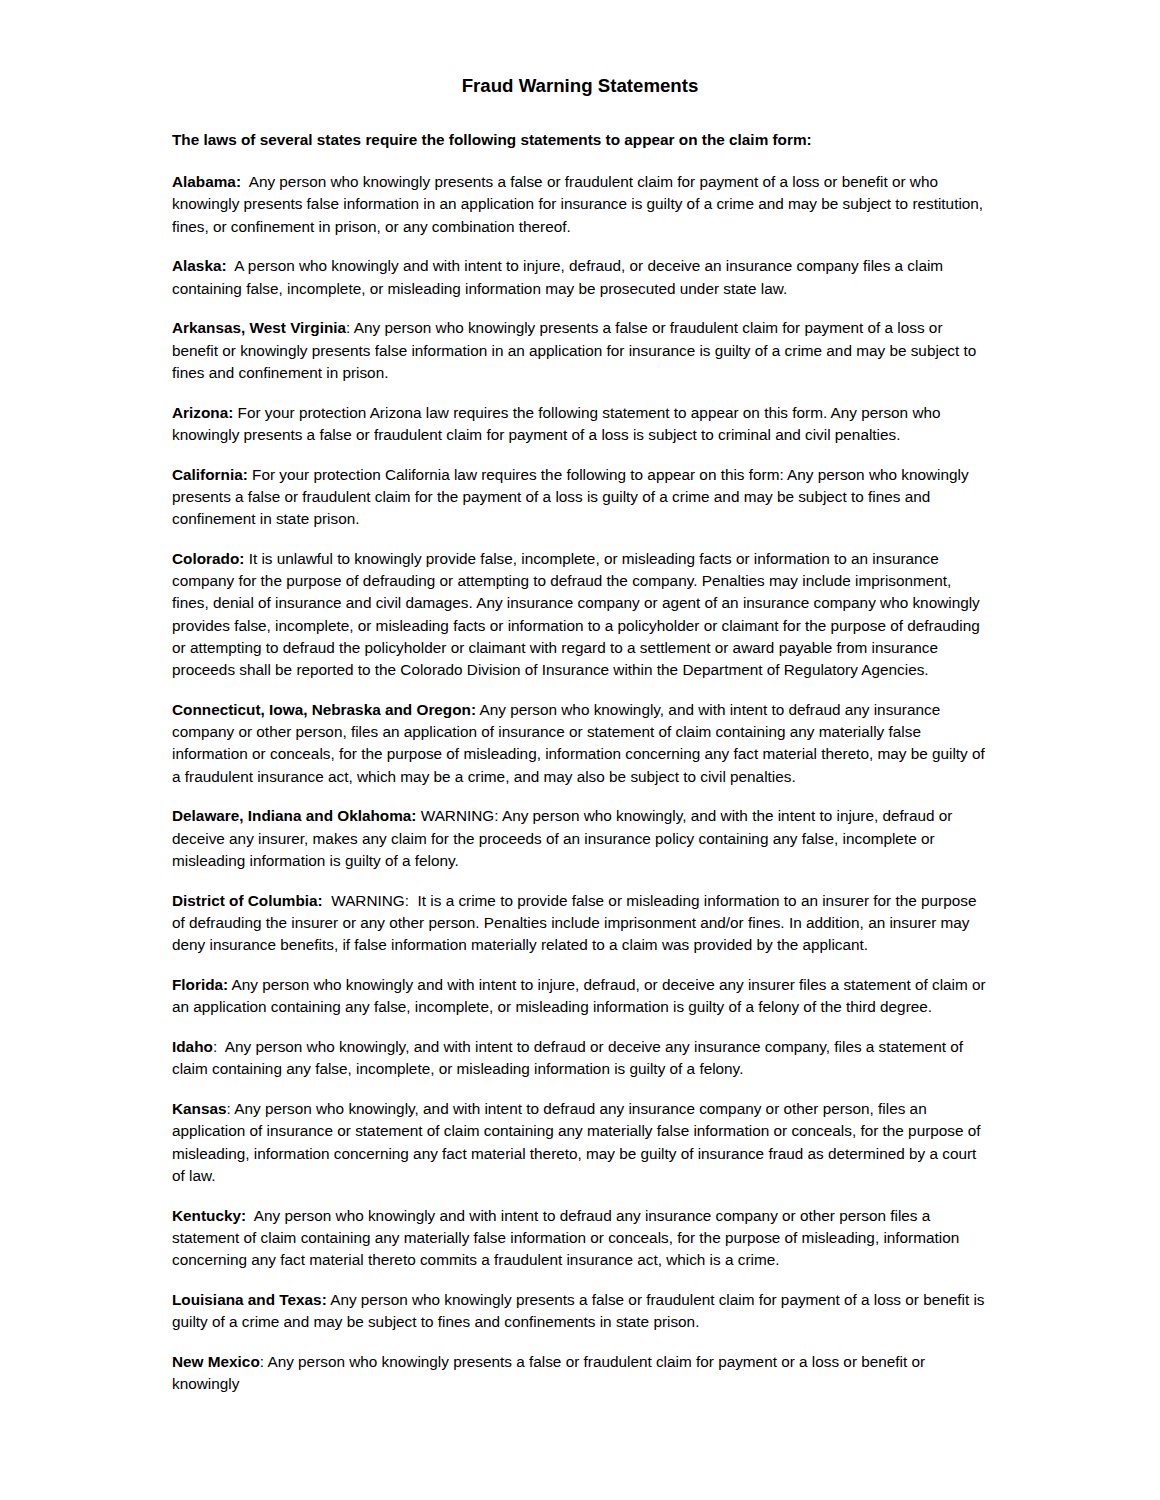Fraud Warning Statements
The laws of several states require the following statements to appear on the claim form:
Alabama: Any person who knowingly presents a false or fraudulent claim for payment of a loss or benefit or who knowingly presents false information in an application for insurance is guilty of a crime and may be subject to restitution, fines, or confinement in prison, or any combination thereof.
Alaska: A person who knowingly and with intent to injure, defraud, or deceive an insurance company files a claim containing false, incomplete, or misleading information may be prosecuted under state law.
Arkansas, West Virginia: Any person who knowingly presents a false or fraudulent claim for payment of a loss or benefit or knowingly presents false information in an application for insurance is guilty of a crime and may be subject to fines and confinement in prison.
Arizona: For your protection Arizona law requires the following statement to appear on this form. Any person who knowingly presents a false or fraudulent claim for payment of a loss is subject to criminal and civil penalties.
California: For your protection California law requires the following to appear on this form: Any person who knowingly presents a false or fraudulent claim for the payment of a loss is guilty of a crime and may be subject to fines and confinement in state prison.
Colorado: It is unlawful to knowingly provide false, incomplete, or misleading facts or information to an insurance company for the purpose of defrauding or attempting to defraud the company. Penalties may include imprisonment, fines, denial of insurance and civil damages. Any insurance company or agent of an insurance company who knowingly provides false, incomplete, or misleading facts or information to a policyholder or claimant for the purpose of defrauding or attempting to defraud the policyholder or claimant with regard to a settlement or award payable from insurance proceeds shall be reported to the Colorado Division of Insurance within the Department of Regulatory Agencies.
Connecticut, Iowa, Nebraska and Oregon: Any person who knowingly, and with intent to defraud any insurance company or other person, files an application of insurance or statement of claim containing any materially false information or conceals, for the purpose of misleading, information concerning any fact material thereto, may be guilty of a fraudulent insurance act, which may be a crime, and may also be subject to civil penalties.
Delaware, Indiana and Oklahoma: WARNING: Any person who knowingly, and with the intent to injure, defraud or deceive any insurer, makes any claim for the proceeds of an insurance policy containing any false, incomplete or misleading information is guilty of a felony.
District of Columbia: WARNING: It is a crime to provide false or misleading information to an insurer for the purpose of defrauding the insurer or any other person. Penalties include imprisonment and/or fines. In addition, an insurer may deny insurance benefits, if false information materially related to a claim was provided by the applicant.
Florida: Any person who knowingly and with intent to injure, defraud, or deceive any insurer files a statement of claim or an application containing any false, incomplete, or misleading information is guilty of a felony of the third degree.
Idaho: Any person who knowingly, and with intent to defraud or deceive any insurance company, files a statement of claim containing any false, incomplete, or misleading information is guilty of a felony.
Kansas: Any person who knowingly, and with intent to defraud any insurance company or other person, files an application of insurance or statement of claim containing any materially false information or conceals, for the purpose of misleading, information concerning any fact material thereto, may be guilty of insurance fraud as determined by a court of law.
Kentucky: Any person who knowingly and with intent to defraud any insurance company or other person files a statement of claim containing any materially false information or conceals, for the purpose of misleading, information concerning any fact material thereto commits a fraudulent insurance act, which is a crime.
Louisiana and Texas: Any person who knowingly presents a false or fraudulent claim for payment of a loss or benefit is guilty of a crime and may be subject to fines and confinements in state prison.
New Mexico: Any person who knowingly presents a false or fraudulent claim for payment or a loss or benefit or knowingly